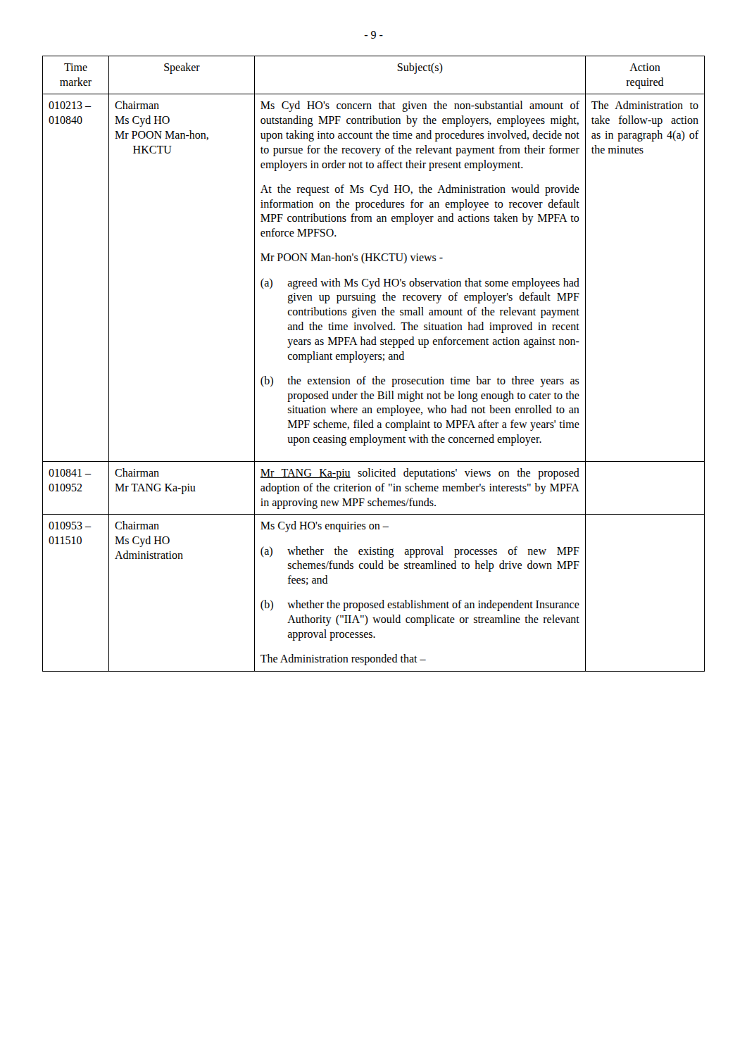- 9 -
| Time marker | Speaker | Subject(s) | Action required |
| --- | --- | --- | --- |
| 010213 – 010840 | Chairman Ms Cyd HO Mr POON Man-hon, HKCTU | Ms Cyd HO's concern that given the non-substantial amount of outstanding MPF contribution by the employers, employees might, upon taking into account the time and procedures involved, decide not to pursue for the recovery of the relevant payment from their former employers in order not to affect their present employment. At the request of Ms Cyd HO, the Administration would provide information on the procedures for an employee to recover default MPF contributions from an employer and actions taken by MPFA to enforce MPFSO. Mr POON Man-hon's (HKCTU) views - (a) agreed with Ms Cyd HO's observation that some employees had given up pursuing the recovery of employer's default MPF contributions given the small amount of the relevant payment and the time involved. The situation had improved in recent years as MPFA had stepped up enforcement action against non-compliant employers; and (b) the extension of the prosecution time bar to three years as proposed under the Bill might not be long enough to cater to the situation where an employee, who had not been enrolled to an MPF scheme, filed a complaint to MPFA after a few years' time upon ceasing employment with the concerned employer. | The Administration to take follow-up action as in paragraph 4(a) of the minutes |
| 010841 – 010952 | Chairman Mr TANG Ka-piu | Mr TANG Ka-piu solicited deputations' views on the proposed adoption of the criterion of "in scheme member's interests" by MPFA in approving new MPF schemes/funds. | |
| 010953 – 011510 | Chairman Ms Cyd HO Administration | Ms Cyd HO's enquiries on – (a) whether the existing approval processes of new MPF schemes/funds could be streamlined to help drive down MPF fees; and (b) whether the proposed establishment of an independent Insurance Authority ("IIA") would complicate or streamline the relevant approval processes. The Administration responded that – | |